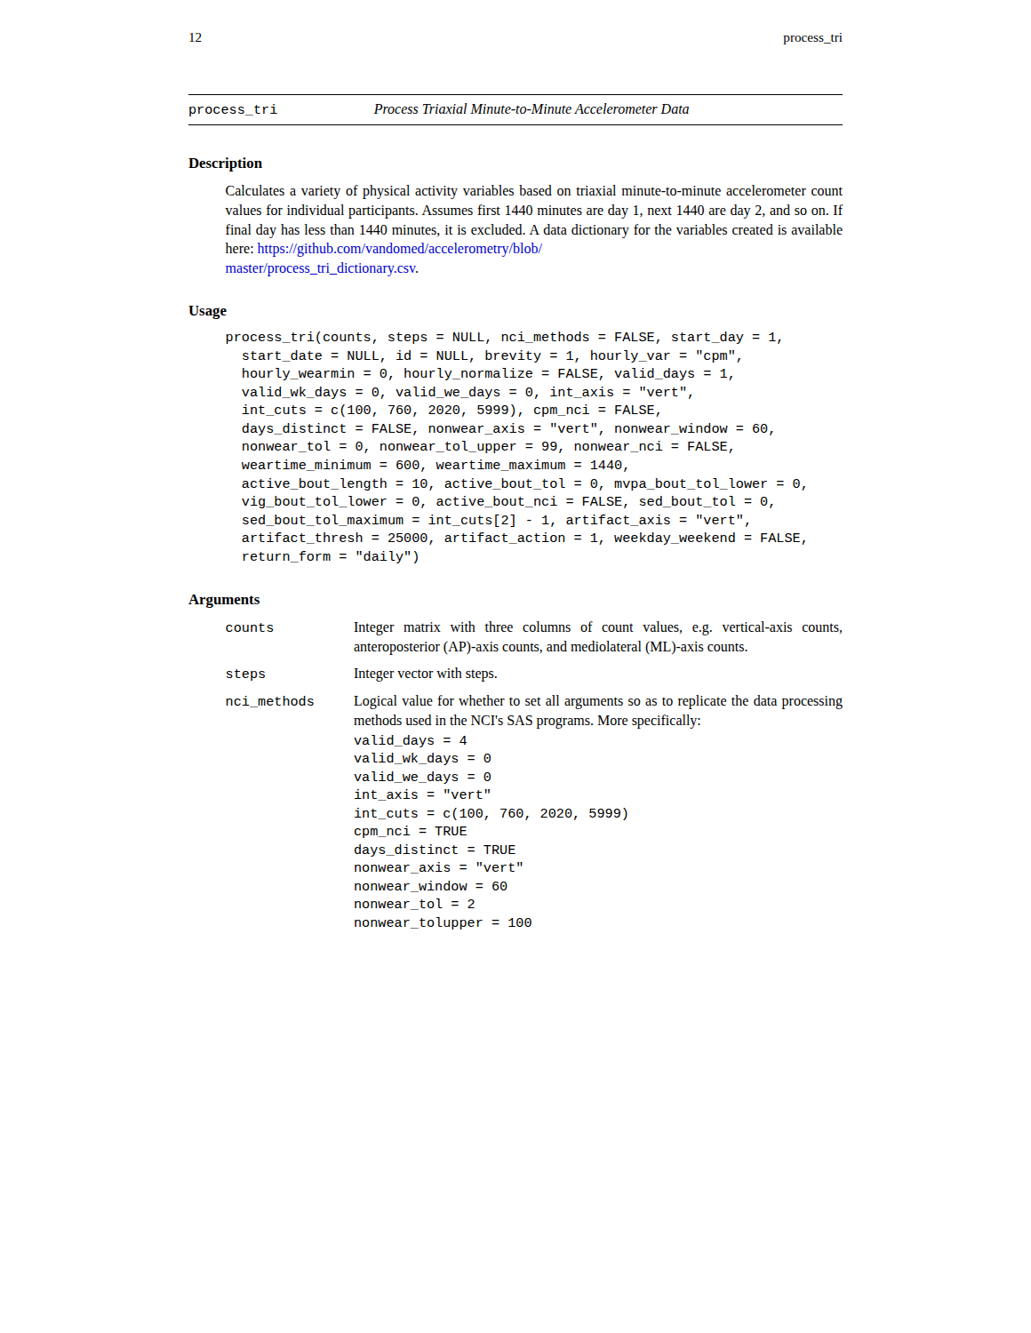12 process_tri
process_tri Process Triaxial Minute-to-Minute Accelerometer Data
Description
Calculates a variety of physical activity variables based on triaxial minute-to-minute accelerometer count values for individual participants. Assumes first 1440 minutes are day 1, next 1440 are day 2, and so on. If final day has less than 1440 minutes, it is excluded. A data dictionary for the variables created is available here: https://github.com/vandomed/accelerometry/blob/
master/process_tri_dictionary.csv.
Usage
process_tri(counts, steps = NULL, nci_methods = FALSE, start_day = 1,
  start_date = NULL, id = NULL, brevity = 1, hourly_var = "cpm",
  hourly_wearmin = 0, hourly_normalize = FALSE, valid_days = 1,
  valid_wk_days = 0, valid_we_days = 0, int_axis = "vert",
  int_cuts = c(100, 760, 2020, 5999), cpm_nci = FALSE,
  days_distinct = FALSE, nonwear_axis = "vert", nonwear_window = 60,
  nonwear_tol = 0, nonwear_tol_upper = 99, nonwear_nci = FALSE,
  weartime_minimum = 600, weartime_maximum = 1440,
  active_bout_length = 10, active_bout_tol = 0, mvpa_bout_tol_lower = 0,
  vig_bout_tol_lower = 0, active_bout_nci = FALSE, sed_bout_tol = 0,
  sed_bout_tol_maximum = int_cuts[2] - 1, artifact_axis = "vert",
  artifact_thresh = 25000, artifact_action = 1, weekday_weekend = FALSE,
  return_form = "daily")
Arguments
counts
Integer matrix with three columns of count values, e.g. vertical-axis counts, anteroposterior (AP)-axis counts, and mediolateral (ML)-axis counts.
steps
Integer vector with steps.
nci_methods
Logical value for whether to set all arguments so as to replicate the data processing methods used in the NCI's SAS programs. More specifically:
valid_days = 4
valid_wk_days = 0
valid_we_days = 0
int_axis = "vert"
int_cuts = c(100, 760, 2020, 5999)
cpm_nci = TRUE
days_distinct = TRUE
nonwear_axis = "vert"
nonwear_window = 60
nonwear_tol = 2
nonwear_tolupper = 100